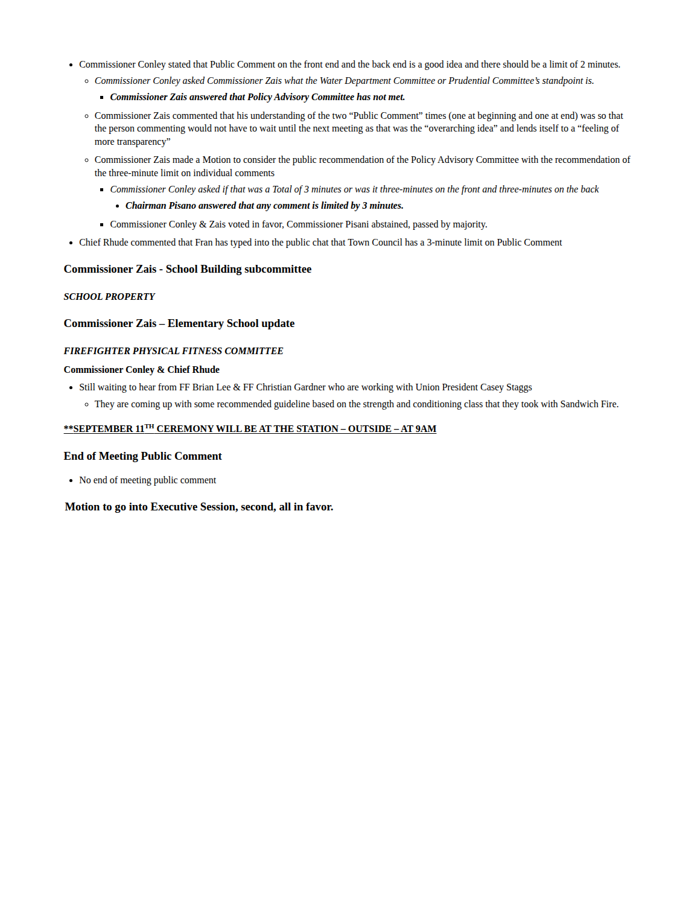Commissioner Conley stated that Public Comment on the front end and the back end is a good idea and there should be a limit of 2 minutes.
Commissioner Conley asked Commissioner Zais what the Water Department Committee or Prudential Committee’s standpoint is.
Commissioner Zais answered that Policy Advisory Committee has not met.
Commissioner Zais commented that his understanding of the two “Public Comment” times (one at beginning and one at end) was so that the person commenting would not have to wait until the next meeting as that was the “overarching idea” and lends itself to a “feeling of more transparency”
Commissioner Zais made a Motion to consider the public recommendation of the Policy Advisory Committee with the recommendation of the three-minute limit on individual comments
Commissioner Conley asked if that was a Total of 3 minutes or was it three-minutes on the front and three-minutes on the back
Chairman Pisano answered that any comment is limited by 3 minutes.
Commissioner Conley & Zais voted in favor, Commissioner Pisani abstained, passed by majority.
Chief Rhude commented that Fran has typed into the public chat that Town Council has a 3-minute limit on Public Comment
Commissioner Zais - School Building subcommittee
SCHOOL PROPERTY
Commissioner Zais – Elementary School update
FIREFIGHTER PHYSICAL FITNESS COMMITTEE
Commissioner Conley & Chief Rhude
Still waiting to hear from FF Brian Lee & FF Christian Gardner who are working with Union President Casey Staggs
They are coming up with some recommended guideline based on the strength and conditioning class that they took with Sandwich Fire.
**SEPTEMBER 11TH CEREMONY WILL BE AT THE STATION – OUTSIDE – AT 9AM
End of Meeting Public Comment
No end of meeting public comment
Motion to go into Executive Session, second, all in favor.